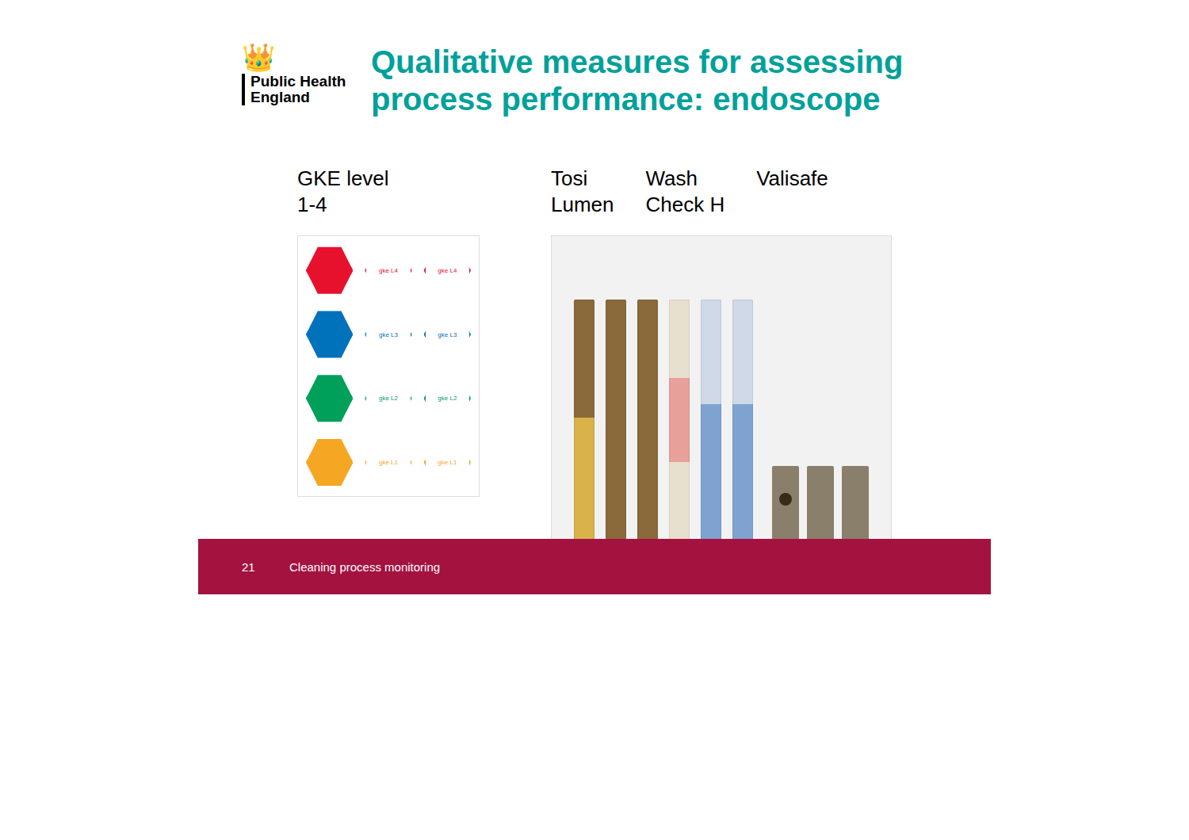👑
Public Health England
Qualitative measures for assessing process performance: endoscope
GKE level
1-4
gke L4
gke L4
gke L4
gke L3
gke L3
gke L3
gke L2
gke L2
gke L2
gke L1
gke L1
gke L1
Tosi
Lumen
Wash
Check H
Valisafe
21 Cleaning process monitoring